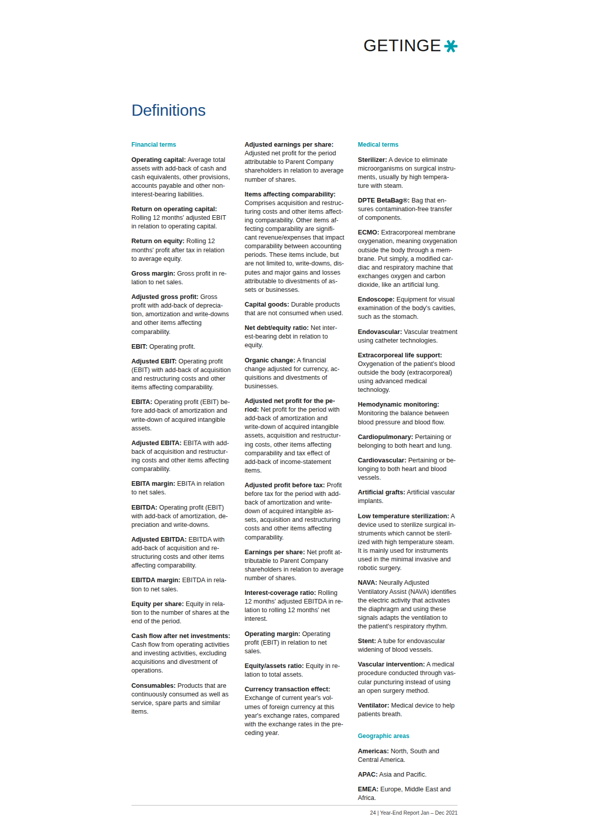GETINGE
Definitions
Financial terms
Operating capital: Average total assets with add-back of cash and cash equivalents, other provisions, accounts payable and other non-interest-bearing liabilities.
Return on operating capital: Rolling 12 months' adjusted EBIT in relation to operating capital.
Return on equity: Rolling 12 months' profit after tax in relation to average equity.
Gross margin: Gross profit in relation to net sales.
Adjusted gross profit: Gross profit with add-back of depreciation, amortization and write-downs and other items affecting comparability.
EBIT: Operating profit.
Adjusted EBIT: Operating profit (EBIT) with add-back of acquisition and restructuring costs and other items affecting comparability.
EBITA: Operating profit (EBIT) before add-back of amortization and write-down of acquired intangible assets.
Adjusted EBITA: EBITA with add-back of acquisition and restructuring costs and other items affecting comparability.
EBITA margin: EBITA in relation to net sales.
EBITDA: Operating profit (EBIT) with add-back of amortization, depreciation and write-downs.
Adjusted EBITDA: EBITDA with add-back of acquisition and restructuring costs and other items affecting comparability.
EBITDA margin: EBITDA in relation to net sales.
Equity per share: Equity in relation to the number of shares at the end of the period.
Cash flow after net investments: Cash flow from operating activities and investing activities, excluding acquisitions and divestment of operations.
Consumables: Products that are continuously consumed as well as service, spare parts and similar items.
Adjusted earnings per share: Adjusted net profit for the period attributable to Parent Company shareholders in relation to average number of shares.
Items affecting comparability: Comprises acquisition and restructuring costs and other items affecting comparability. Other items affecting comparability are significant revenue/expenses that impact comparability between accounting periods. These items include, but are not limited to, write-downs, disputes and major gains and losses attributable to divestments of assets or businesses.
Capital goods: Durable products that are not consumed when used.
Net debt/equity ratio: Net interest-bearing debt in relation to equity.
Organic change: A financial change adjusted for currency, acquisitions and divestments of businesses.
Adjusted net profit for the period: Net profit for the period with add-back of amortization and write-down of acquired intangible assets, acquisition and restructuring costs, other items affecting comparability and tax effect of add-back of income-statement items.
Adjusted profit before tax: Profit before tax for the period with add-back of amortization and write-down of acquired intangible assets, acquisition and restructuring costs and other items affecting comparability.
Earnings per share: Net profit attributable to Parent Company shareholders in relation to average number of shares.
Interest-coverage ratio: Rolling 12 months' adjusted EBITDA in relation to rolling 12 months' net interest.
Operating margin: Operating profit (EBIT) in relation to net sales.
Equity/assets ratio: Equity in relation to total assets.
Currency transaction effect: Exchange of current year's volumes of foreign currency at this year's exchange rates, compared with the exchange rates in the preceding year.
Medical terms
Sterilizer: A device to eliminate microorganisms on surgical instruments, usually by high temperature with steam.
DPTE BetaBag®: Bag that ensures contamination-free transfer of components.
ECMO: Extracorporeal membrane oxygenation, meaning oxygenation outside the body through a membrane. Put simply, a modified cardiac and respiratory machine that exchanges oxygen and carbon dioxide, like an artificial lung.
Endoscope: Equipment for visual examination of the body's cavities, such as the stomach.
Endovascular: Vascular treatment using catheter technologies.
Extracorporeal life support: Oxygenation of the patient's blood outside the body (extracorporeal) using advanced medical technology.
Hemodynamic monitoring: Monitoring the balance between blood pressure and blood flow.
Cardiopulmonary: Pertaining or belonging to both heart and lung.
Cardiovascular: Pertaining or belonging to both heart and blood vessels.
Artificial grafts: Artificial vascular implants.
Low temperature sterilization: A device used to sterilize surgical instruments which cannot be sterilized with high temperature steam. It is mainly used for instruments used in the minimal invasive and robotic surgery.
NAVA: Neurally Adjusted Ventilatory Assist (NAVA) identifies the electric activity that activates the diaphragm and using these signals adapts the ventilation to the patient's respiratory rhythm.
Stent: A tube for endovascular widening of blood vessels.
Vascular intervention: A medical procedure conducted through vascular puncturing instead of using an open surgery method.
Ventilator: Medical device to help patients breath.
Geographic areas
Americas: North, South and Central America.
APAC: Asia and Pacific.
EMEA: Europe, Middle East and Africa.
24 | Year-End Report Jan – Dec 2021